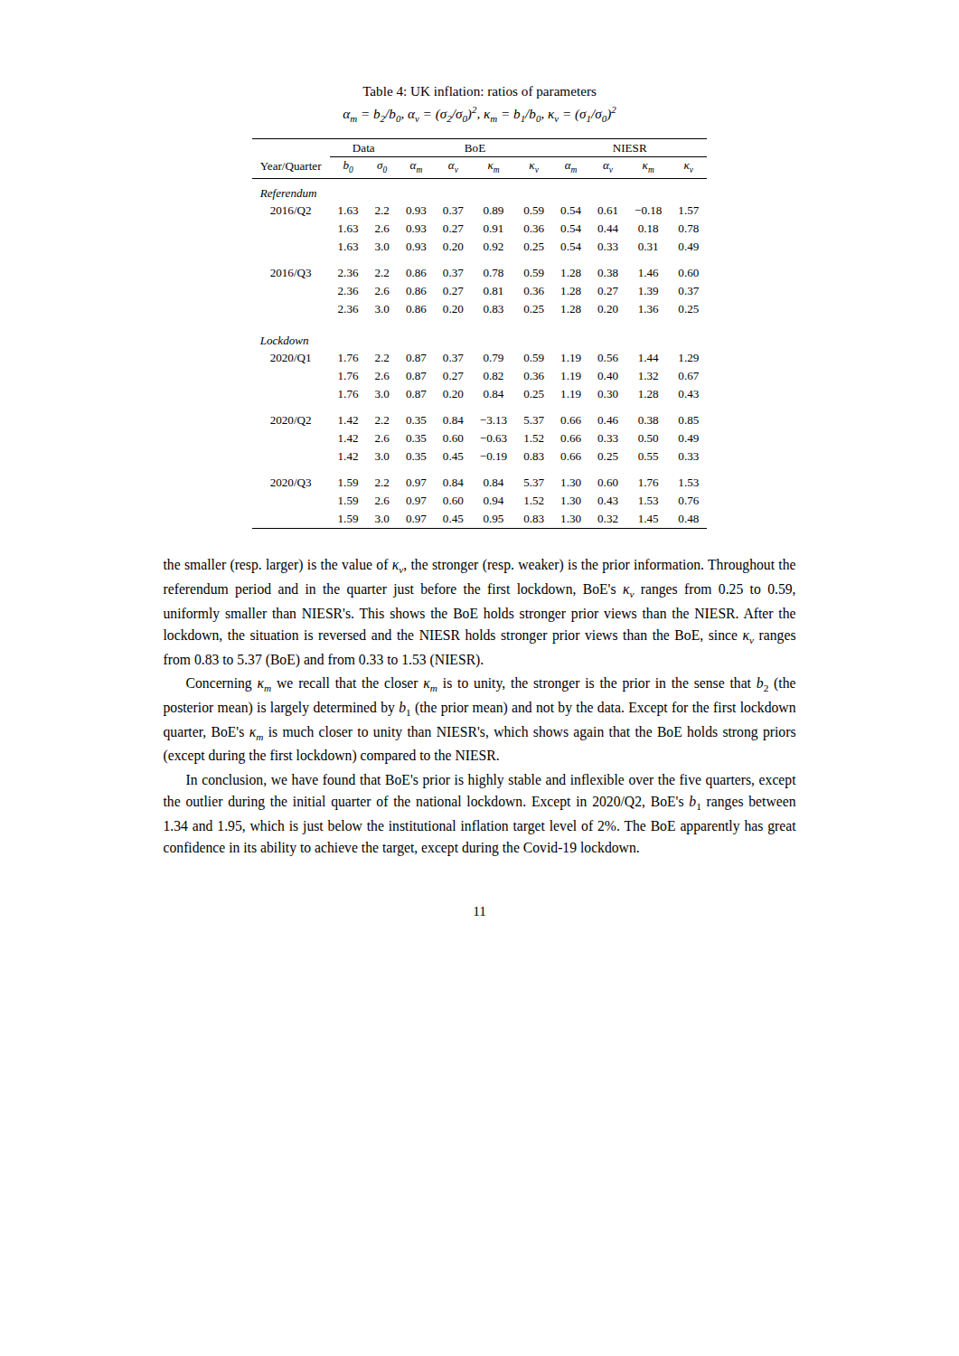Table 4: UK inflation: ratios of parameters
αm = b2/b0, αv = (σ2/σ0)2, κm = b1/b0, κv = (σ1/σ0)2
| | Data | BoE | NIESR |
| --- | --- | --- | --- |
| Year/Quarter | b 0 | σ 0 | α m | α v | κ m | κ v | α m | α v | κ m | κ v |
| Referendum |
| 2016/Q2 | 1.63 | 2.2 | 0.93 | 0.37 | 0.89 | 0.59 | 0.54 | 0.61 | −0.18 | 1.57 |
| | 1.63 | 2.6 | 0.93 | 0.27 | 0.91 | 0.36 | 0.54 | 0.44 | 0.18 | 0.78 |
| | 1.63 | 3.0 | 0.93 | 0.20 | 0.92 | 0.25 | 0.54 | 0.33 | 0.31 | 0.49 |
| 2016/Q3 | 2.36 | 2.2 | 0.86 | 0.37 | 0.78 | 0.59 | 1.28 | 0.38 | 1.46 | 0.60 |
| | 2.36 | 2.6 | 0.86 | 0.27 | 0.81 | 0.36 | 1.28 | 0.27 | 1.39 | 0.37 |
| | 2.36 | 3.0 | 0.86 | 0.20 | 0.83 | 0.25 | 1.28 | 0.20 | 1.36 | 0.25 |
| Lockdown |
| 2020/Q1 | 1.76 | 2.2 | 0.87 | 0.37 | 0.79 | 0.59 | 1.19 | 0.56 | 1.44 | 1.29 |
| | 1.76 | 2.6 | 0.87 | 0.27 | 0.82 | 0.36 | 1.19 | 0.40 | 1.32 | 0.67 |
| | 1.76 | 3.0 | 0.87 | 0.20 | 0.84 | 0.25 | 1.19 | 0.30 | 1.28 | 0.43 |
| 2020/Q2 | 1.42 | 2.2 | 0.35 | 0.84 | −3.13 | 5.37 | 0.66 | 0.46 | 0.38 | 0.85 |
| | 1.42 | 2.6 | 0.35 | 0.60 | −0.63 | 1.52 | 0.66 | 0.33 | 0.50 | 0.49 |
| | 1.42 | 3.0 | 0.35 | 0.45 | −0.19 | 0.83 | 0.66 | 0.25 | 0.55 | 0.33 |
| 2020/Q3 | 1.59 | 2.2 | 0.97 | 0.84 | 0.84 | 5.37 | 1.30 | 0.60 | 1.76 | 1.53 |
| | 1.59 | 2.6 | 0.97 | 0.60 | 0.94 | 1.52 | 1.30 | 0.43 | 1.53 | 0.76 |
| | 1.59 | 3.0 | 0.97 | 0.45 | 0.95 | 0.83 | 1.30 | 0.32 | 1.45 | 0.48 |
the smaller (resp. larger) is the value of κv, the stronger (resp. weaker) is the prior information. Throughout the referendum period and in the quarter just before the first lockdown, BoE's κv ranges from 0.25 to 0.59, uniformly smaller than NIESR's. This shows the BoE holds stronger prior views than the NIESR. After the lockdown, the situation is reversed and the NIESR holds stronger prior views than the BoE, since κv ranges from 0.83 to 5.37 (BoE) and from 0.33 to 1.53 (NIESR).
Concerning κm we recall that the closer κm is to unity, the stronger is the prior in the sense that b2 (the posterior mean) is largely determined by b1 (the prior mean) and not by the data. Except for the first lockdown quarter, BoE's κm is much closer to unity than NIESR's, which shows again that the BoE holds strong priors (except during the first lockdown) compared to the NIESR.
In conclusion, we have found that BoE's prior is highly stable and inflexible over the five quarters, except the outlier during the initial quarter of the national lockdown. Except in 2020/Q2, BoE's b1 ranges between 1.34 and 1.95, which is just below the institutional inflation target level of 2%. The BoE apparently has great confidence in its ability to achieve the target, except during the Covid-19 lockdown.
11